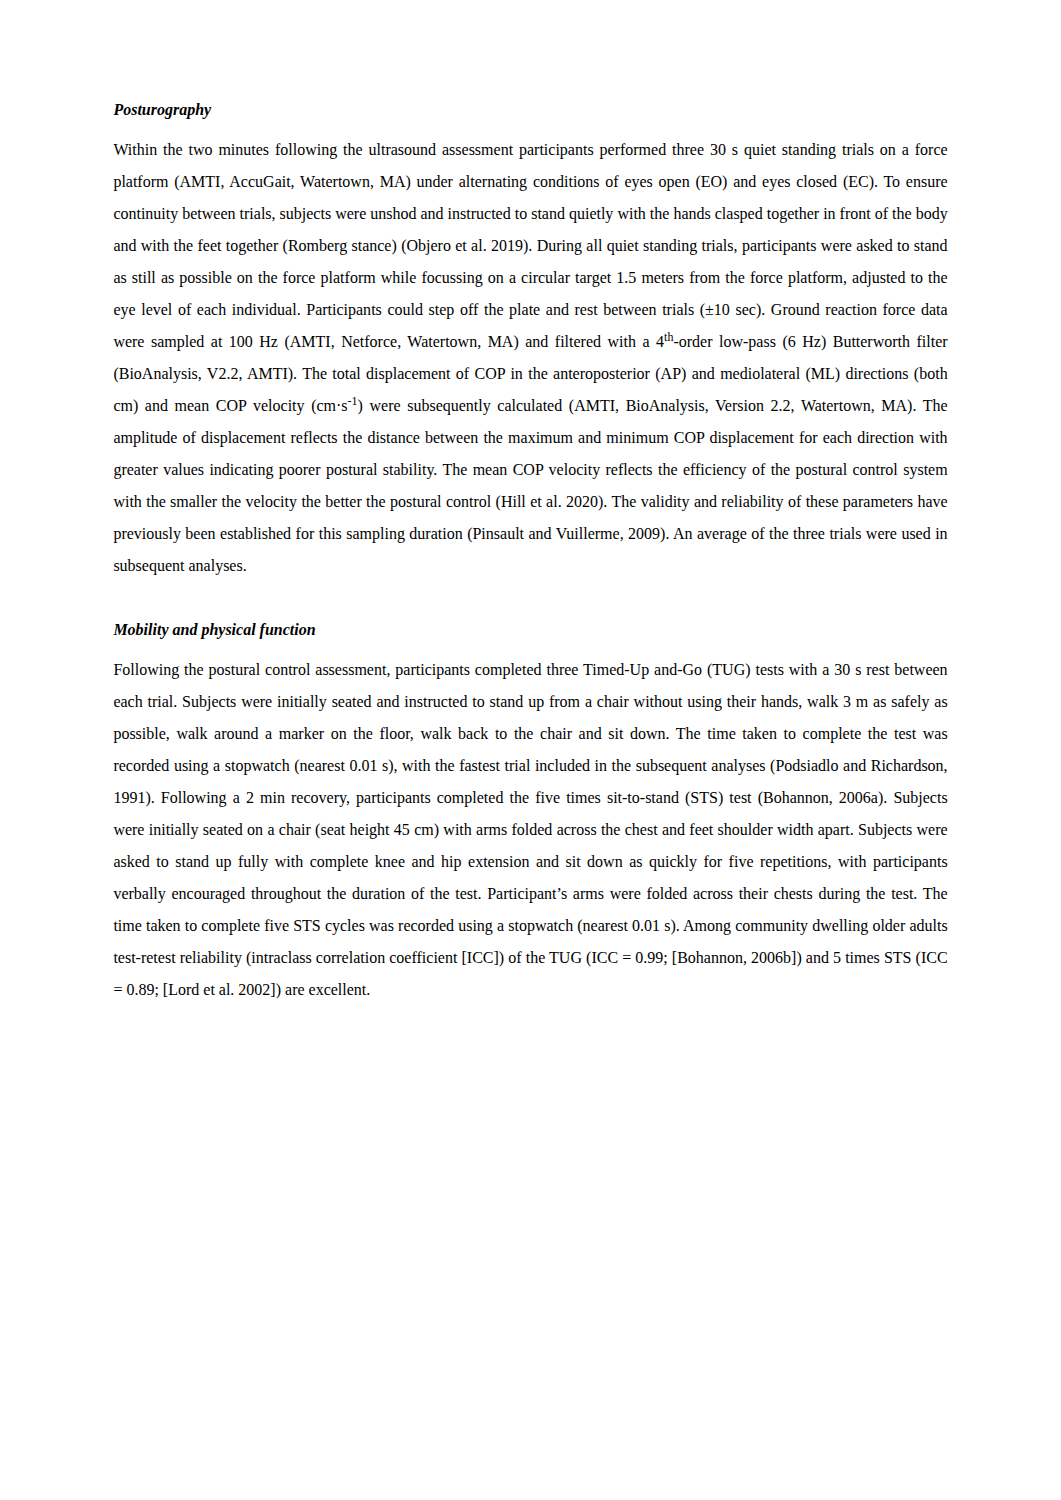Posturography
Within the two minutes following the ultrasound assessment participants performed three 30 s quiet standing trials on a force platform (AMTI, AccuGait, Watertown, MA) under alternating conditions of eyes open (EO) and eyes closed (EC). To ensure continuity between trials, subjects were unshod and instructed to stand quietly with the hands clasped together in front of the body and with the feet together (Romberg stance) (Objero et al. 2019). During all quiet standing trials, participants were asked to stand as still as possible on the force platform while focussing on a circular target 1.5 meters from the force platform, adjusted to the eye level of each individual. Participants could step off the plate and rest between trials (±10 sec). Ground reaction force data were sampled at 100 Hz (AMTI, Netforce, Watertown, MA) and filtered with a 4th-order low-pass (6 Hz) Butterworth filter (BioAnalysis, V2.2, AMTI). The total displacement of COP in the anteroposterior (AP) and mediolateral (ML) directions (both cm) and mean COP velocity (cm·s-1) were subsequently calculated (AMTI, BioAnalysis, Version 2.2, Watertown, MA). The amplitude of displacement reflects the distance between the maximum and minimum COP displacement for each direction with greater values indicating poorer postural stability. The mean COP velocity reflects the efficiency of the postural control system with the smaller the velocity the better the postural control (Hill et al. 2020). The validity and reliability of these parameters have previously been established for this sampling duration (Pinsault and Vuillerme, 2009). An average of the three trials were used in subsequent analyses.
Mobility and physical function
Following the postural control assessment, participants completed three Timed-Up and-Go (TUG) tests with a 30 s rest between each trial. Subjects were initially seated and instructed to stand up from a chair without using their hands, walk 3 m as safely as possible, walk around a marker on the floor, walk back to the chair and sit down. The time taken to complete the test was recorded using a stopwatch (nearest 0.01 s), with the fastest trial included in the subsequent analyses (Podsiadlo and Richardson, 1991). Following a 2 min recovery, participants completed the five times sit-to-stand (STS) test (Bohannon, 2006a). Subjects were initially seated on a chair (seat height 45 cm) with arms folded across the chest and feet shoulder width apart. Subjects were asked to stand up fully with complete knee and hip extension and sit down as quickly for five repetitions, with participants verbally encouraged throughout the duration of the test. Participant’s arms were folded across their chests during the test. The time taken to complete five STS cycles was recorded using a stopwatch (nearest 0.01 s). Among community dwelling older adults test-retest reliability (intraclass correlation coefficient [ICC]) of the TUG (ICC = 0.99; [Bohannon, 2006b]) and 5 times STS (ICC = 0.89; [Lord et al. 2002]) are excellent.